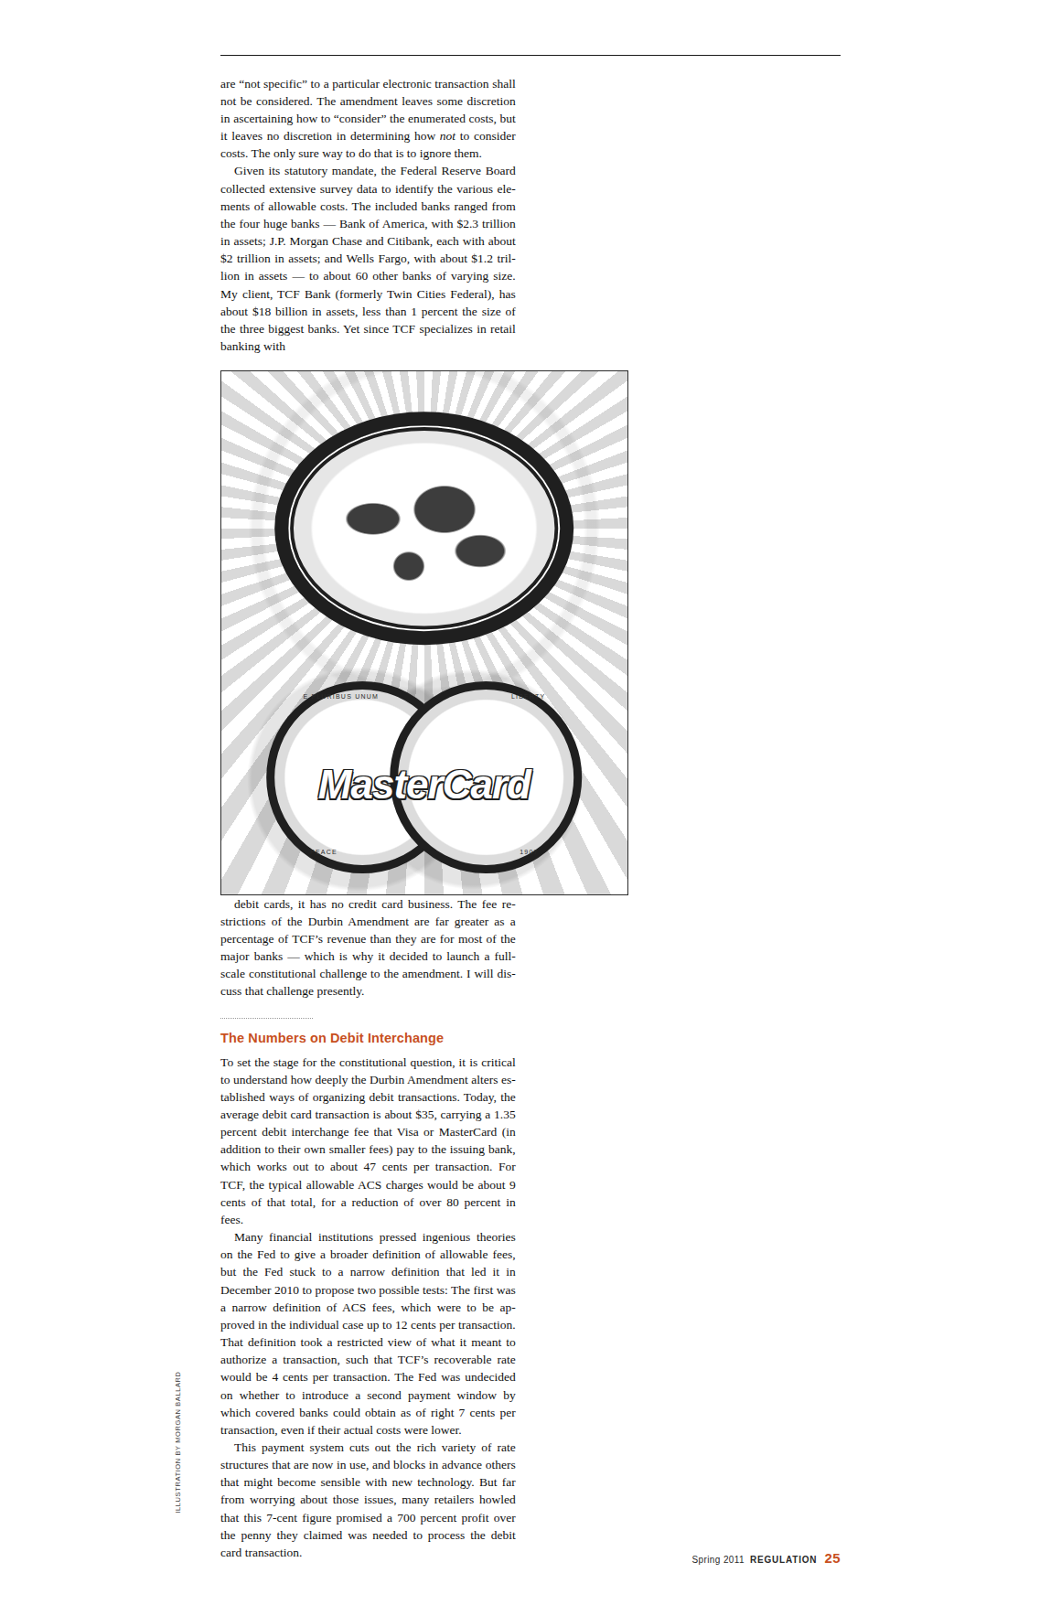are “not specific” to a particular electronic transaction shall not be considered. The amendment leaves some discretion in ascertaining how to “consider” the enumerated costs, but it leaves no discretion in determining how not to consider costs. The only sure way to do that is to ignore them.
Given its statutory mandate, the Federal Reserve Board collected extensive survey data to identify the various elements of allowable costs. The included banks ranged from the four huge banks — Bank of America, with $2.3 trillion in assets; J.P. Morgan Chase and Citibank, each with about $2 trillion in assets; and Wells Fargo, with about $1.2 trillion in assets — to about 60 other banks of varying size. My client, TCF Bank (formerly Twin Cities Federal), has about $18 billion in assets, less than 1 percent the size of the three biggest banks. Yet since TCF specializes in retail banking with
E PLURIBUS UNUM LIBERTY PEACE 1907
MasterCard
debit cards, it has no credit card business. The fee restrictions of the Durbin Amendment are far greater as a percentage of TCF’s revenue than they are for most of the major banks — which is why it decided to launch a full-scale constitutional challenge to the amendment. I will discuss that challenge presently.
The Numbers on Debit Interchange
To set the stage for the constitutional question, it is critical to understand how deeply the Durbin Amendment alters established ways of organizing debit transactions. Today, the average debit card transaction is about $35, carrying a 1.35 percent debit interchange fee that Visa or MasterCard (in addition to their own smaller fees) pay to the issuing bank, which works out to about 47 cents per transaction. For TCF, the typical allowable ACS charges would be about 9 cents of that total, for a reduction of over 80 percent in fees.
Many financial institutions pressed ingenious theories on the Fed to give a broader definition of allowable fees, but the Fed stuck to a narrow definition that led it in December 2010 to propose two possible tests: The first was a narrow definition of ACS fees, which were to be approved in the individual case up to 12 cents per transaction. That definition took a restricted view of what it meant to authorize a transaction, such that TCF’s recoverable rate would be 4 cents per transaction. The Fed was undecided on whether to introduce a second payment window by which covered banks could obtain as of right 7 cents per transaction, even if their actual costs were lower.
This payment system cuts out the rich variety of rate structures that are now in use, and blocks in advance others that might become sensible with new technology. But far from worrying about those issues, many retailers howled that this 7-cent figure promised a 700 percent profit over the penny they claimed was needed to process the debit card transaction.
Illustration by Morgan Ballard
Spring 2011 Regulation 25